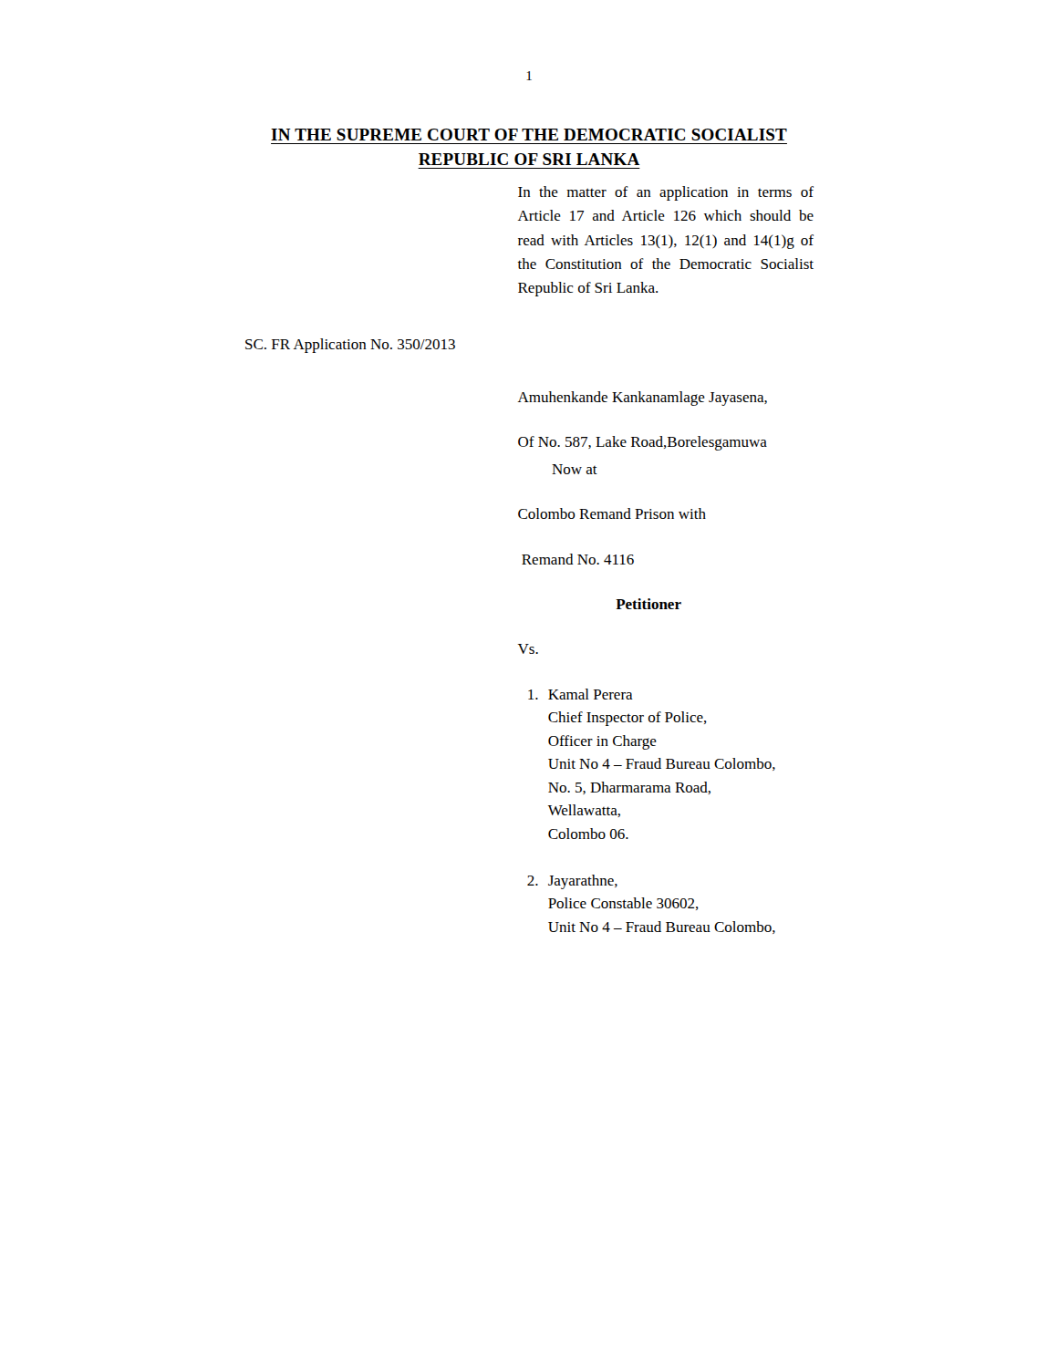1
IN THE SUPREME COURT OF THE DEMOCRATIC SOCIALIST
REPUBLIC OF SRI LANKA
In the matter of an application in terms of Article 17 and Article 126 which should be read with Articles 13(1), 12(1) and 14(1)g of the Constitution of the Democratic Socialist Republic of Sri Lanka.
SC. FR Application No. 350/2013
Amuhenkande Kankanamlage Jayasena,
Of No. 587, Lake Road,Borelesgamuwa
Now at
Colombo Remand Prison with
Remand No. 4116
Petitioner
Vs.
Kamal Perera
Chief Inspector of Police,
Officer in Charge
Unit No 4 – Fraud Bureau Colombo,
No. 5, Dharmarama Road,
Wellawatta,
Colombo 06.
Jayarathne,
Police Constable 30602,
Unit No 4 – Fraud Bureau Colombo,